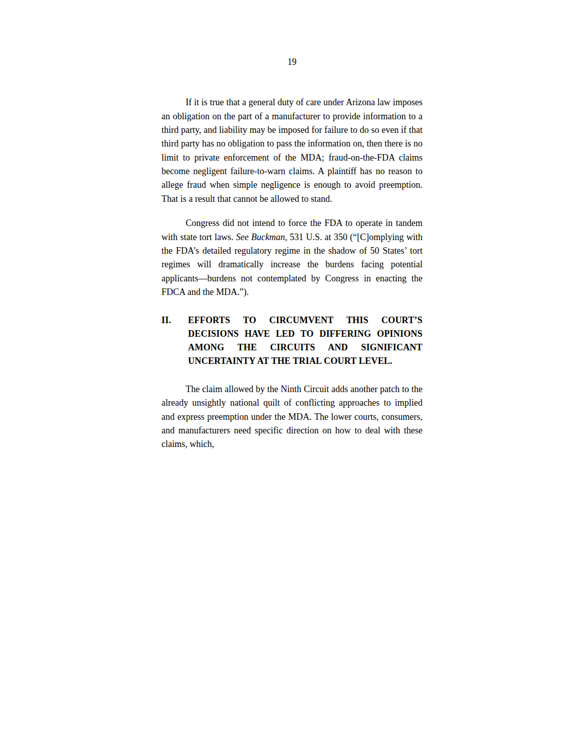19
If it is true that a general duty of care under Arizona law imposes an obligation on the part of a manufacturer to provide information to a third party, and liability may be imposed for failure to do so even if that third party has no obligation to pass the information on, then there is no limit to private enforcement of the MDA; fraud-on-the-FDA claims become negligent failure-to-warn claims. A plaintiff has no reason to allege fraud when simple negligence is enough to avoid preemption. That is a result that cannot be allowed to stand.
Congress did not intend to force the FDA to operate in tandem with state tort laws. See Buckman, 531 U.S. at 350 (“[C]omplying with the FDA’s detailed regulatory regime in the shadow of 50 States’ tort regimes will dramatically increase the burdens facing potential applicants—burdens not contemplated by Congress in enacting the FDCA and the MDA.”).
II.
EFFORTS TO CIRCUMVENT THIS COURT’S DECISIONS HAVE LED TO DIFFERING OPINIONS AMONG THE CIRCUITS AND SIGNIFICANT UNCERTAINTY AT THE TRIAL COURT LEVEL.
The claim allowed by the Ninth Circuit adds another patch to the already unsightly national quilt of conflicting approaches to implied and express preemption under the MDA. The lower courts, consumers, and manufacturers need specific direction on how to deal with these claims, which,